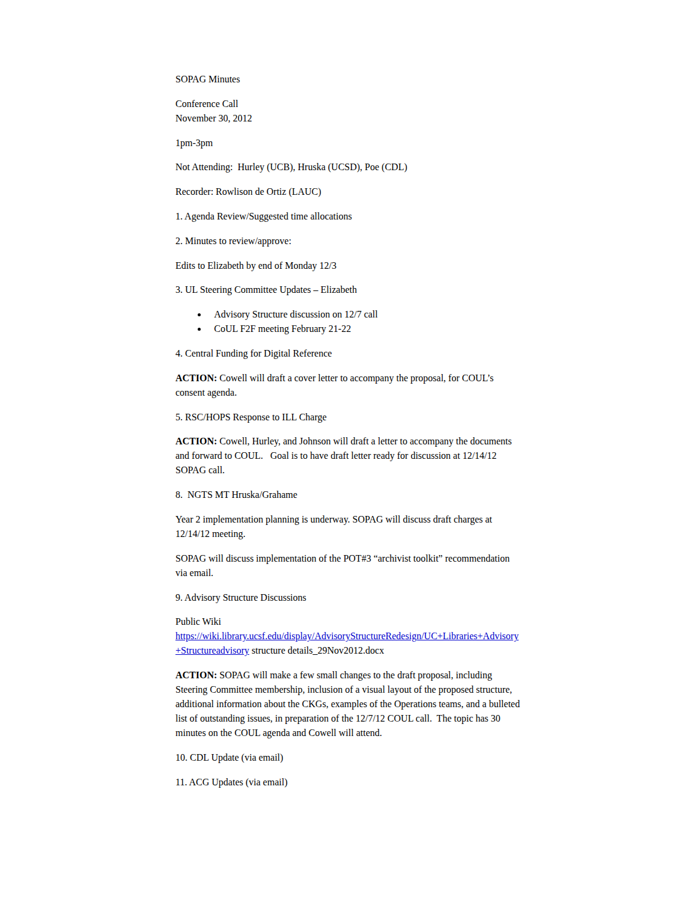SOPAG Minutes
Conference Call
November 30, 2012
1pm-3pm
Not Attending: Hurley (UCB), Hruska (UCSD), Poe (CDL)
Recorder: Rowlison de Ortiz (LAUC)
1. Agenda Review/Suggested time allocations
2. Minutes to review/approve:
Edits to Elizabeth by end of Monday 12/3
3. UL Steering Committee Updates – Elizabeth
Advisory Structure discussion on 12/7 call
CoUL F2F meeting February 21-22
4. Central Funding for Digital Reference
ACTION: Cowell will draft a cover letter to accompany the proposal, for COUL’s consent agenda.
5. RSC/HOPS Response to ILL Charge
ACTION: Cowell, Hurley, and Johnson will draft a letter to accompany the documents and forward to COUL. Goal is to have draft letter ready for discussion at 12/14/12 SOPAG call.
8. NGTS MT Hruska/Grahame
Year 2 implementation planning is underway. SOPAG will discuss draft charges at 12/14/12 meeting.
SOPAG will discuss implementation of the POT#3 “archivist toolkit” recommendation via email.
9. Advisory Structure Discussions
Public Wiki
https://wiki.library.ucsf.edu/display/AdvisoryStructureRedesign/UC+Libraries+Advisory+Structureadvisory structure details_29Nov2012.docx
ACTION: SOPAG will make a few small changes to the draft proposal, including Steering Committee membership, inclusion of a visual layout of the proposed structure, additional information about the CKGs, examples of the Operations teams, and a bulleted list of outstanding issues, in preparation of the 12/7/12 COUL call. The topic has 30 minutes on the COUL agenda and Cowell will attend.
10. CDL Update (via email)
11. ACG Updates (via email)